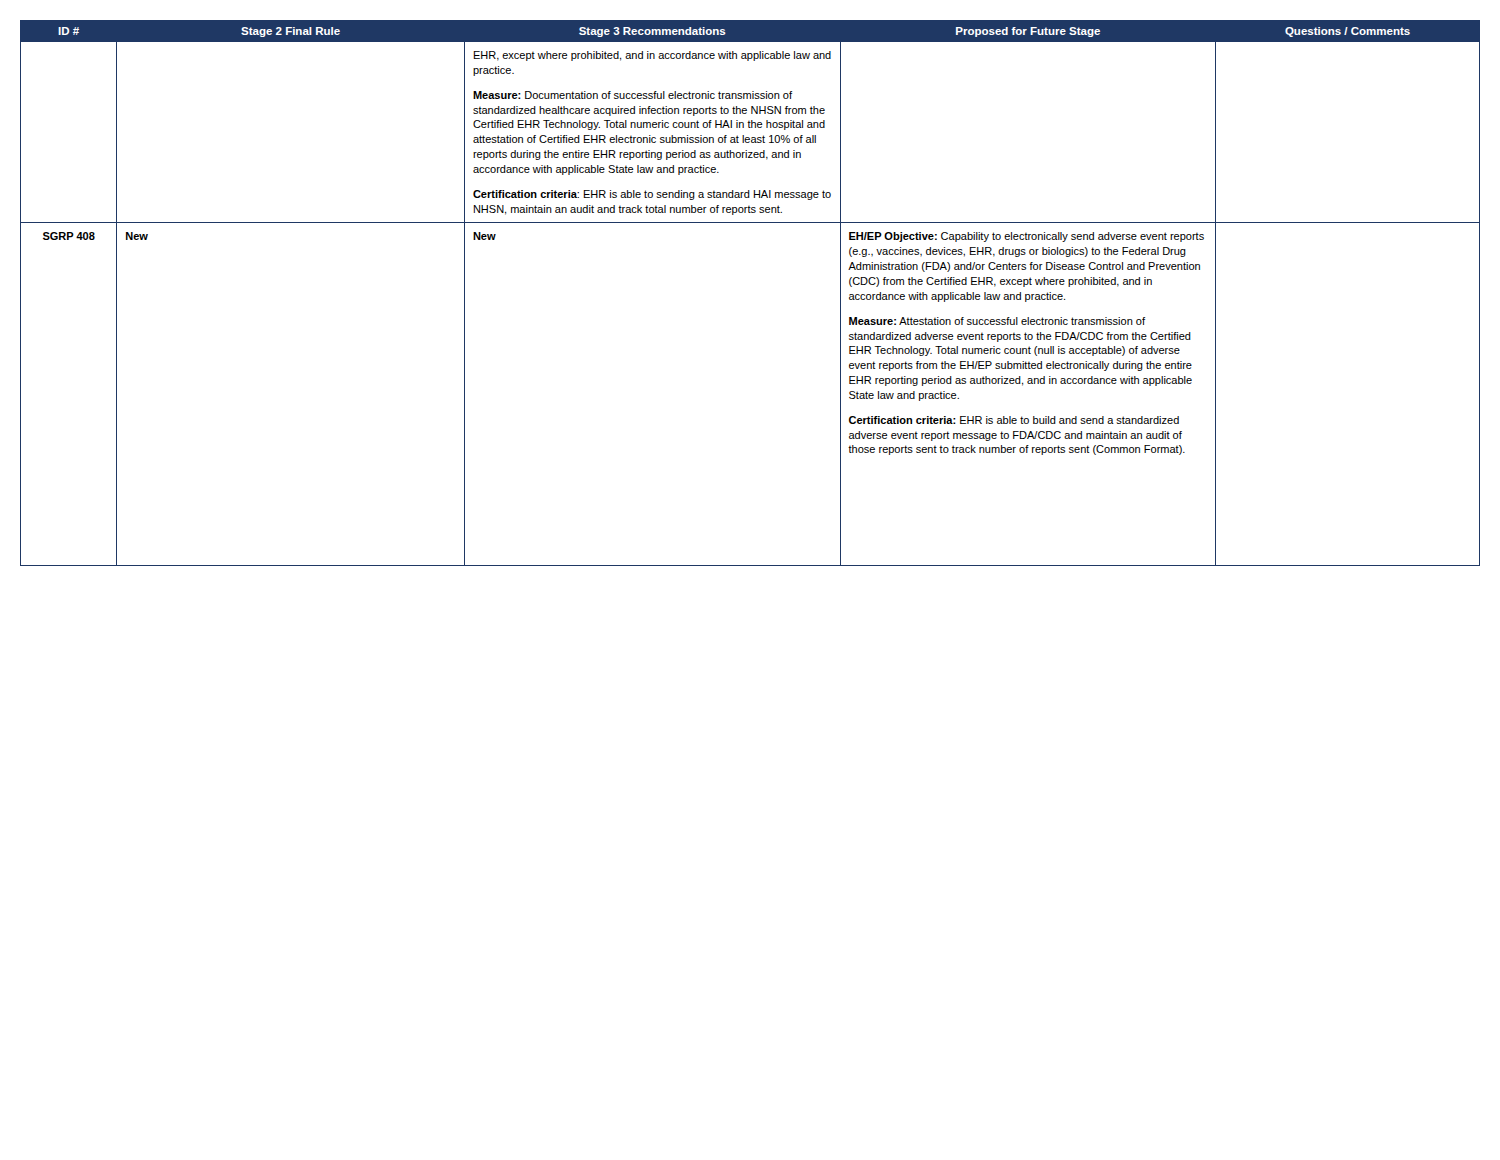| ID # | Stage 2 Final Rule | Stage 3 Recommendations | Proposed for Future Stage | Questions / Comments |
| --- | --- | --- | --- | --- |
| | | EHR, except where prohibited, and in accordance with applicable law and practice. Measure: Documentation of successful electronic transmission of standardized healthcare acquired infection reports to the NHSN from the Certified EHR Technology. Total numeric count of HAI in the hospital and attestation of Certified EHR electronic submission of at least 10% of all reports during the entire EHR reporting period as authorized, and in accordance with applicable State law and practice. Certification criteria : EHR is able to sending a standard HAI message to NHSN, maintain an audit and track total number of reports sent. | | |
| SGRP 408 | New | New | EH/EP Objective: Capability to electronically send adverse event reports (e.g., vaccines, devices, EHR, drugs or biologics) to the Federal Drug Administration (FDA) and/or Centers for Disease Control and Prevention (CDC) from the Certified EHR, except where prohibited, and in accordance with applicable law and practice. Measure: Attestation of successful electronic transmission of standardized adverse event reports to the FDA/CDC from the Certified EHR Technology. Total numeric count (null is acceptable) of adverse event reports from the EH/EP submitted electronically during the entire EHR reporting period as authorized, and in accordance with applicable State law and practice. Certification criteria: EHR is able to build and send a standardized adverse event report message to FDA/CDC and maintain an audit of those reports sent to track number of reports sent (Common Format). | |